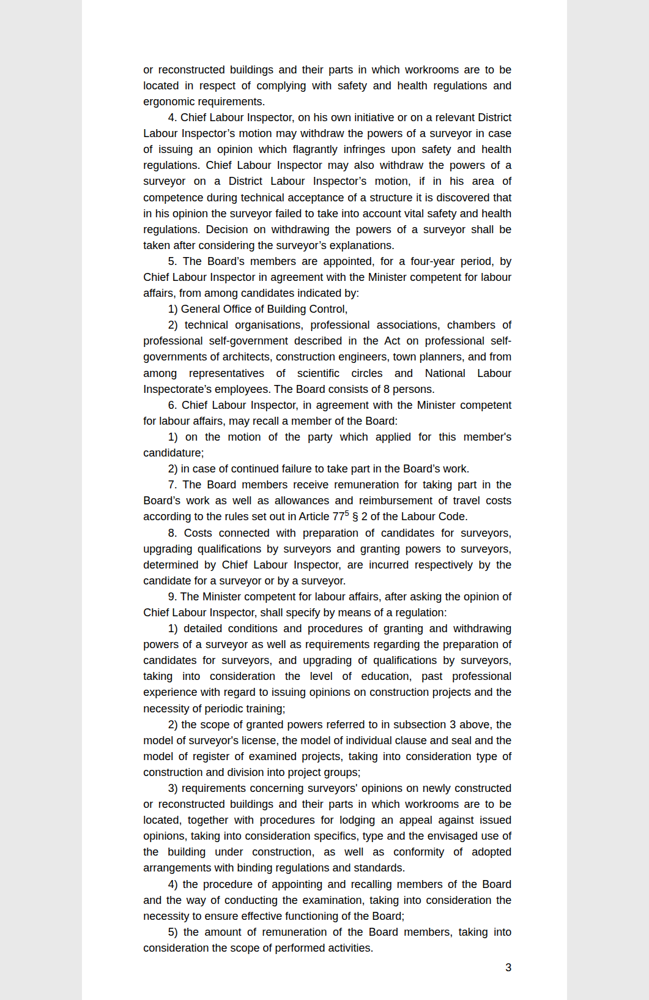or reconstructed buildings and their parts in which workrooms are to be located in respect of complying with safety and health regulations and ergonomic requirements.
4. Chief Labour Inspector, on his own initiative or on a relevant District Labour Inspector’s motion may withdraw the powers of a surveyor in case of issuing an opinion which flagrantly infringes upon safety and health regulations. Chief Labour Inspector may also withdraw the powers of a surveyor on a District Labour Inspector’s motion, if in his area of competence during technical acceptance of a structure it is discovered that in his opinion the surveyor failed to take into account vital safety and health regulations. Decision on withdrawing the powers of a surveyor shall be taken after considering the surveyor’s explanations.
5. The Board’s members are appointed, for a four-year period, by Chief Labour Inspector in agreement with the Minister competent for labour affairs, from among candidates indicated by:
1) General Office of Building Control,
2) technical organisations, professional associations, chambers of professional self-government described in the Act on professional self-governments of architects, construction engineers, town planners, and from among representatives of scientific circles and National Labour Inspectorate’s employees. The Board consists of 8 persons.
6. Chief Labour Inspector, in agreement with the Minister competent for labour affairs, may recall a member of the Board:
1) on the motion of the party which applied for this member's candidature;
2) in case of continued failure to take part in the Board’s work.
7. The Board members receive remuneration for taking part in the Board’s work as well as allowances and reimbursement of travel costs according to the rules set out in Article 775 § 2 of the Labour Code.
8. Costs connected with preparation of candidates for surveyors, upgrading qualifications by surveyors and granting powers to surveyors, determined by Chief Labour Inspector, are incurred respectively by the candidate for a surveyor or by a surveyor.
9. The Minister competent for labour affairs, after asking the opinion of Chief Labour Inspector, shall specify by means of a regulation:
1) detailed conditions and procedures of granting and withdrawing powers of a surveyor as well as requirements regarding the preparation of candidates for surveyors, and upgrading of qualifications by surveyors, taking into consideration the level of education, past professional experience with regard to issuing opinions on construction projects and the necessity of periodic training;
2) the scope of granted powers referred to in subsection 3 above, the model of surveyor's license, the model of individual clause and seal and the model of register of examined projects, taking into consideration type of construction and division into project groups;
3) requirements concerning surveyors' opinions on newly constructed or reconstructed buildings and their parts in which workrooms are to be located, together with procedures for lodging an appeal against issued opinions, taking into consideration specifics, type and the envisaged use of the building under construction, as well as conformity of adopted arrangements with binding regulations and standards.
4) the procedure of appointing and recalling members of the Board and the way of conducting the examination, taking into consideration the necessity to ensure effective functioning of the Board;
5) the amount of remuneration of the Board members, taking into consideration the scope of performed activities.
3